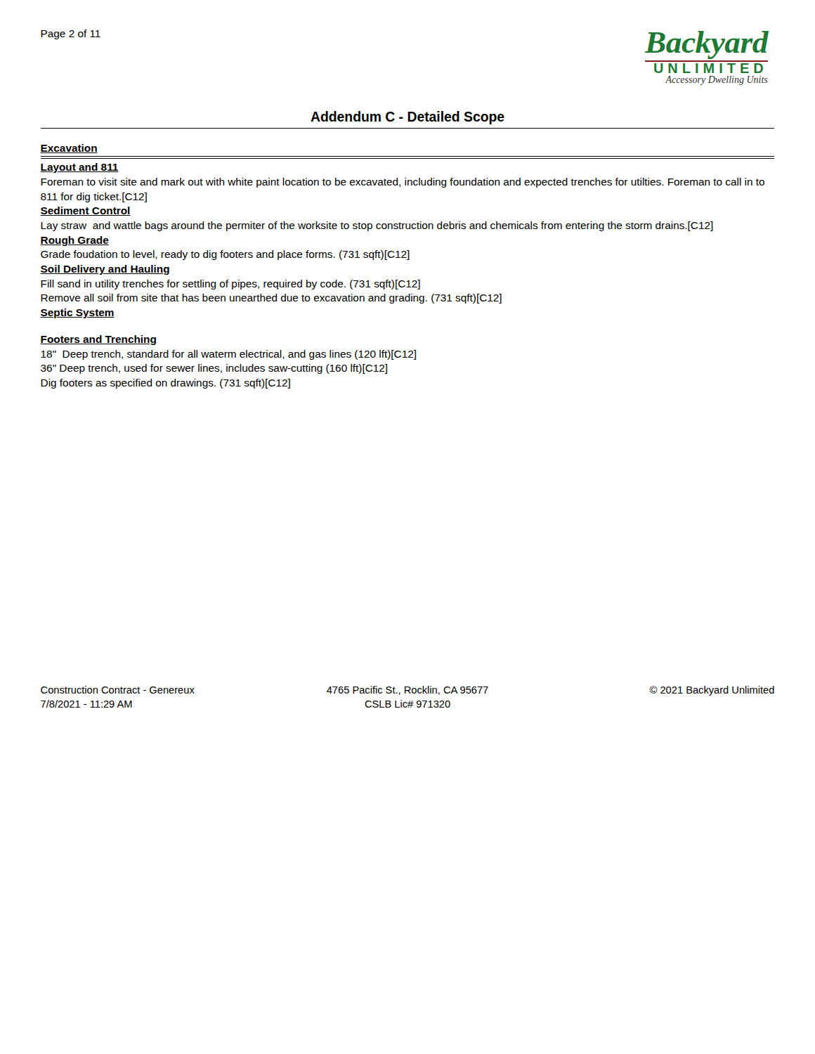Page 2 of 11
Backyard
UNLIMITED Accessory Dwelling Units
Addendum C - Detailed Scope
Excavation
Layout and 811
Foreman to visit site and mark out with white paint location to be excavated, including foundation and expected trenches for utilties. Foreman to call in to 811 for dig ticket.[C12]
Sediment Control
Lay straw and wattle bags around the permiter of the worksite to stop construction debris and chemicals from entering the storm drains.[C12]
Rough Grade
Grade foudation to level, ready to dig footers and place forms. (731 sqft)[C12]
Soil Delivery and Hauling
Fill sand in utility trenches for settling of pipes, required by code. (731 sqft)[C12]
Remove all soil from site that has been unearthed due to excavation and grading. (731 sqft)[C12]
Septic System
Footers and Trenching
18" Deep trench, standard for all waterm electrical, and gas lines (120 lft)[C12]
36" Deep trench, used for sewer lines, includes saw-cutting (160 lft)[C12]
Dig footers as specified on drawings. (731 sqft)[C12]
| Construction Contract - Genereux 7/8/2021 - 11:29 AM | 4765 Pacific St., Rocklin, CA 95677 CSLB Lic# 971320 | © 2021 Backyard Unlimited |